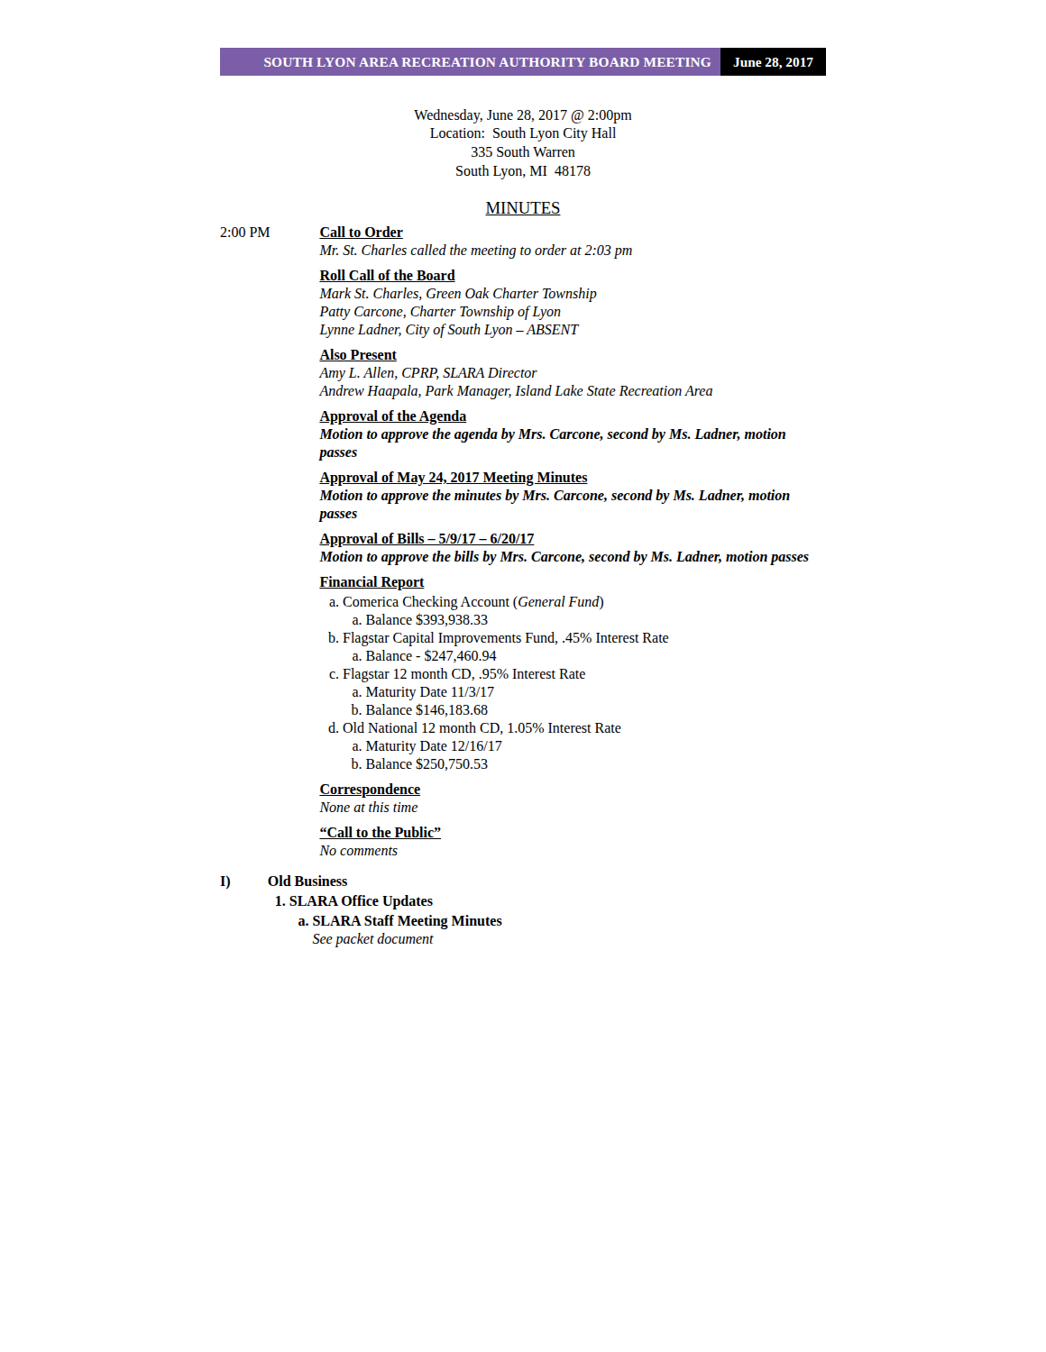SOUTH LYON AREA RECREATION AUTHORITY BOARD MEETING
June 28, 2017
Wednesday, June 28, 2017 @ 2:00pm
Location: South Lyon City Hall
335 South Warren
South Lyon, MI 48178
MINUTES
| 2:00 PM | Call to Order Mr. St. Charles called the meeting to order at 2:03 pm Roll Call of the Board Mark St. Charles, Green Oak Charter Township Patty Carcone, Charter Township of Lyon Lynne Ladner, City of South Lyon – ABSENT Also Present Amy L. Allen, CPRP, SLARA Director Andrew Haapala, Park Manager, Island Lake State Recreation Area Approval of the Agenda Motion to approve the agenda by Mrs. Carcone, second by Ms. Ladner, motion passes Approval of May 24, 2017 Meeting Minutes Motion to approve the minutes by Mrs. Carcone, second by Ms. Ladner, motion passes Approval of Bills – 5/9/17 – 6/20/17 Motion to approve the bills by Mrs. Carcone, second by Ms. Ladner, motion passes Financial Report Comerica Checking Account ( General Fund ) Balance $393,938.33 Flagstar Capital Improvements Fund, .45% Interest Rate Balance - $247,460.94 Flagstar 12 month CD, .95% Interest Rate Maturity Date 11/3/17 Balance $146,183.68 Old National 12 month CD, 1.05% Interest Rate Maturity Date 12/16/17 Balance $250,750.53 Correspondence None at this time “Call to the Public” No comments |
| I) | Old Business SLARA Office Updates SLARA Staff Meeting Minutes See packet document |